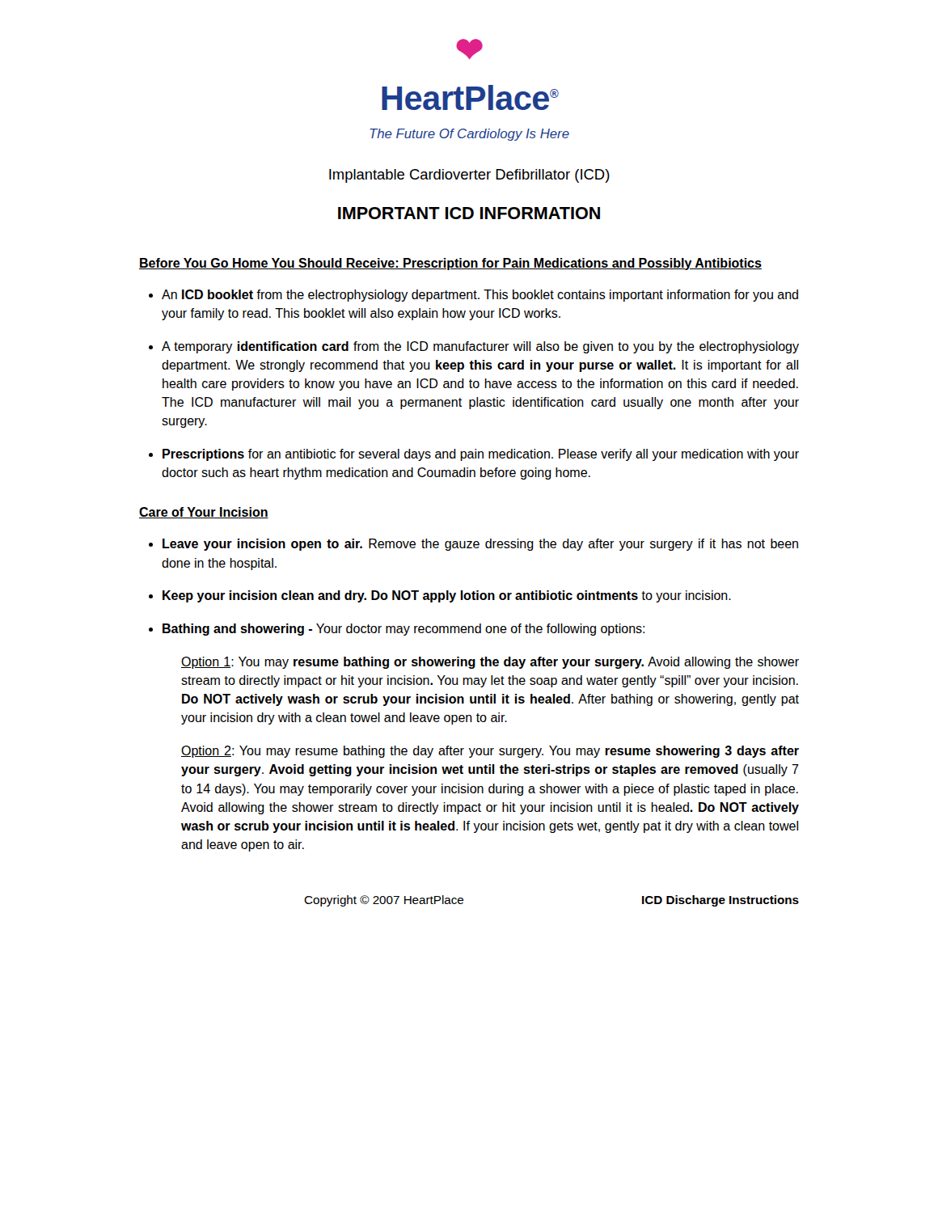❤
HeartPlace®
The Future Of Cardiology Is Here
Implantable Cardioverter Defibrillator (ICD)
IMPORTANT ICD INFORMATION
Before You Go Home You Should Receive: Prescription for Pain Medications and Possibly Antibiotics
An ICD booklet from the electrophysiology department. This booklet contains important information for you and your family to read. This booklet will also explain how your ICD works.
A temporary identification card from the ICD manufacturer will also be given to you by the electrophysiology department. We strongly recommend that you keep this card in your purse or wallet. It is important for all health care providers to know you have an ICD and to have access to the information on this card if needed. The ICD manufacturer will mail you a permanent plastic identification card usually one month after your surgery.
Prescriptions for an antibiotic for several days and pain medication. Please verify all your medication with your doctor such as heart rhythm medication and Coumadin before going home.
Care of Your Incision
Leave your incision open to air. Remove the gauze dressing the day after your surgery if it has not been done in the hospital.
Keep your incision clean and dry. Do NOT apply lotion or antibiotic ointments to your incision.
Bathing and showering - Your doctor may recommend one of the following options:
Option 1: You may resume bathing or showering the day after your surgery. Avoid allowing the shower stream to directly impact or hit your incision. You may let the soap and water gently “spill” over your incision. Do NOT actively wash or scrub your incision until it is healed. After bathing or showering, gently pat your incision dry with a clean towel and leave open to air.
Option 2: You may resume bathing the day after your surgery. You may resume showering 3 days after your surgery. Avoid getting your incision wet until the steri-strips or staples are removed (usually 7 to 14 days). You may temporarily cover your incision during a shower with a piece of plastic taped in place. Avoid allowing the shower stream to directly impact or hit your incision until it is healed. Do NOT actively wash or scrub your incision until it is healed. If your incision gets wet, gently pat it dry with a clean towel and leave open to air.
Copyright © 2007 HeartPlace ICD Discharge Instructions